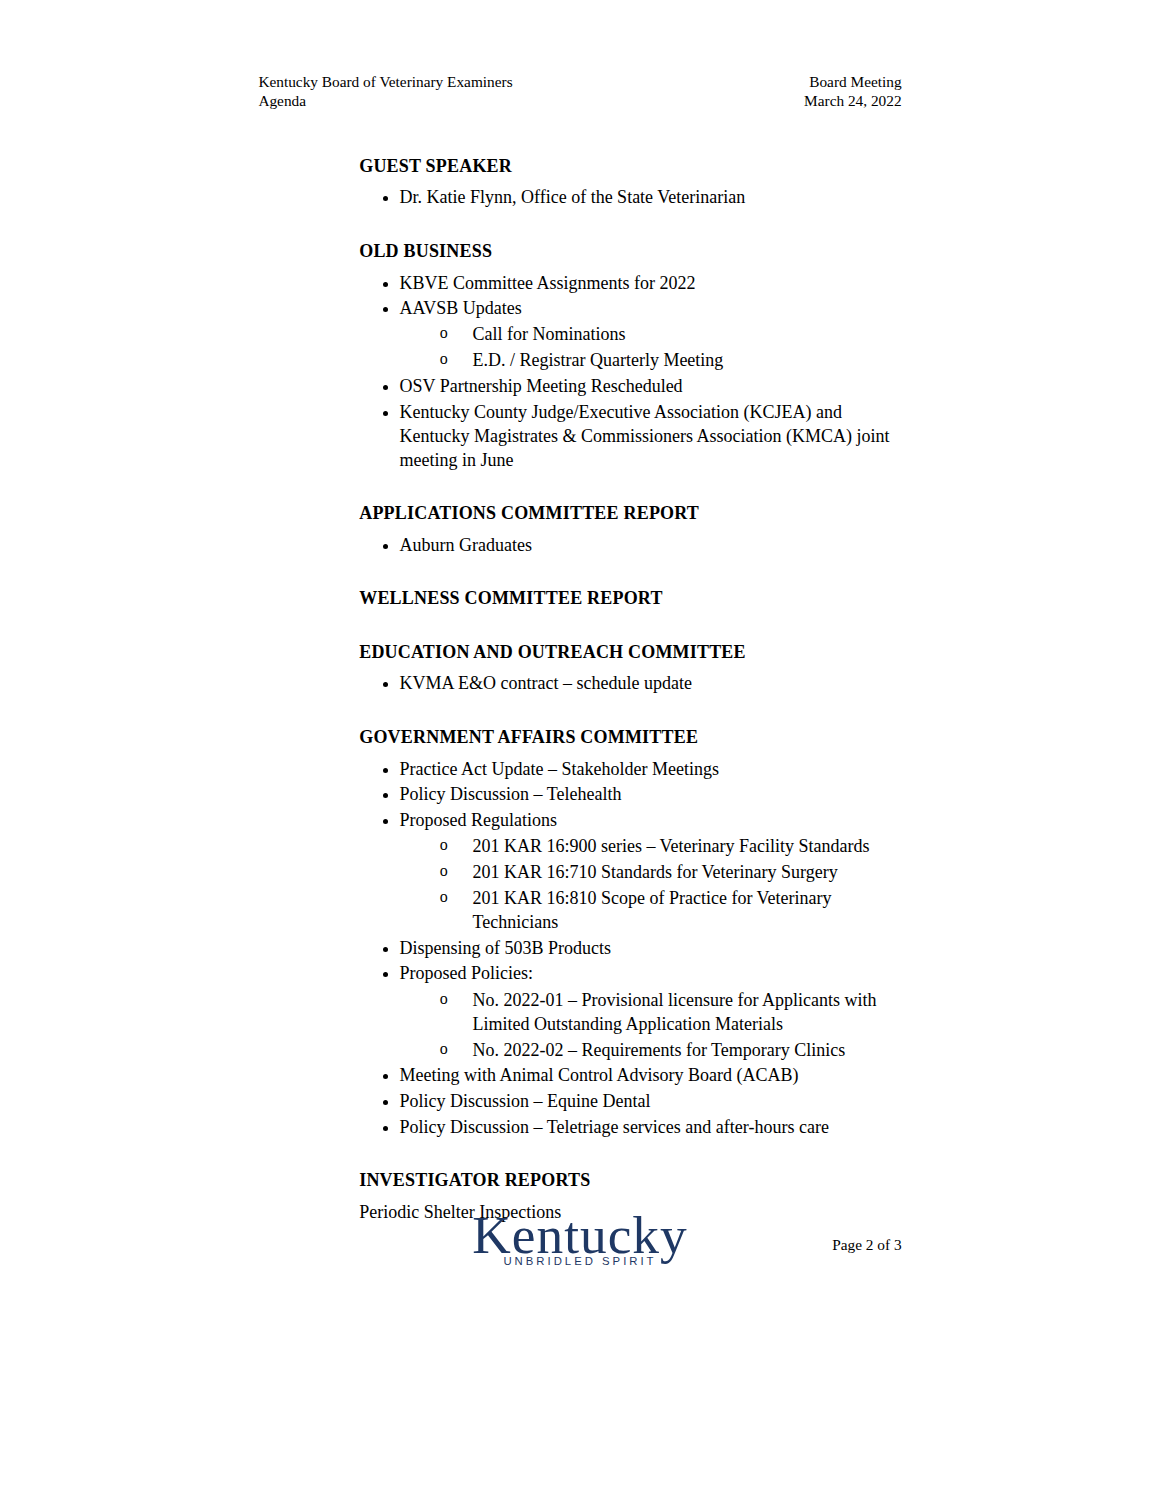Kentucky Board of Veterinary Examiners
Board Meeting
Agenda
March 24, 2022
Guest Speaker
Dr. Katie Flynn, Office of the State Veterinarian
Old Business
KBVE Committee Assignments for 2022
AAVSB Updates
Call for Nominations
E.D. / Registrar Quarterly Meeting
OSV Partnership Meeting Rescheduled
Kentucky County Judge/Executive Association (KCJEA) and Kentucky Magistrates & Commissioners Association (KMCA) joint meeting in June
Applications Committee Report
Auburn Graduates
Wellness Committee Report
Education and Outreach Committee
KVMA E&O contract – schedule update
Government Affairs Committee
Practice Act Update – Stakeholder Meetings
Policy Discussion – Telehealth
Proposed Regulations
201 KAR 16:900 series – Veterinary Facility Standards
201 KAR 16:710 Standards for Veterinary Surgery
201 KAR 16:810 Scope of Practice for Veterinary Technicians
Dispensing of 503B Products
Proposed Policies:
No. 2022-01 – Provisional licensure for Applicants with Limited Outstanding Application Materials
No. 2022-02 – Requirements for Temporary Clinics
Meeting with Animal Control Advisory Board (ACAB)
Policy Discussion – Equine Dental
Policy Discussion – Teletriage services and after-hours care
Investigator Reports
Periodic Shelter Inspections
Kentucky
UNBRIDLED SPIRIT
Page 2 of 3